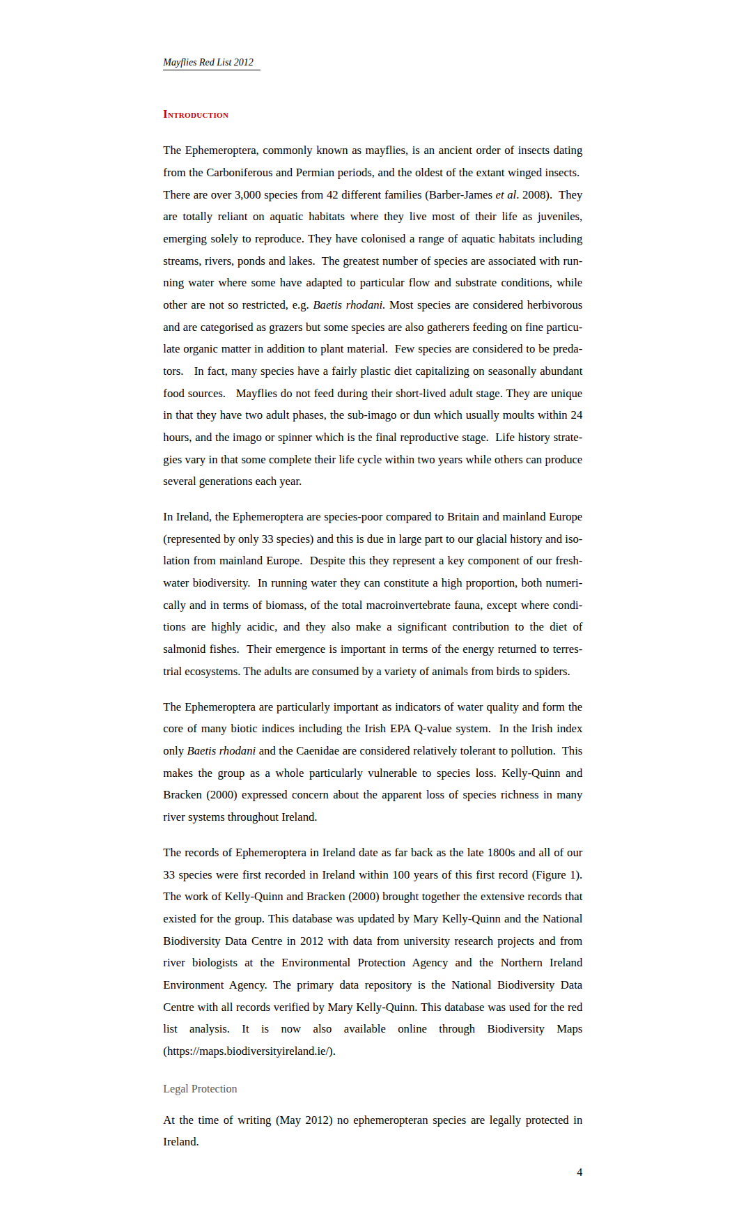Mayflies Red List 2012
Introduction
The Ephemeroptera, commonly known as mayflies, is an ancient order of insects dating from the Carboniferous and Permian periods, and the oldest of the extant winged insects. There are over 3,000 species from 42 different families (Barber-James et al. 2008). They are totally reliant on aquatic habitats where they live most of their life as juveniles, emerging solely to reproduce. They have colonised a range of aquatic habitats including streams, rivers, ponds and lakes. The greatest number of species are associated with running water where some have adapted to particular flow and substrate conditions, while other are not so restricted, e.g. Baetis rhodani. Most species are considered herbivorous and are categorised as grazers but some species are also gatherers feeding on fine particulate organic matter in addition to plant material. Few species are considered to be predators. In fact, many species have a fairly plastic diet capitalizing on seasonally abundant food sources. Mayflies do not feed during their short-lived adult stage. They are unique in that they have two adult phases, the sub-imago or dun which usually moults within 24 hours, and the imago or spinner which is the final reproductive stage. Life history strategies vary in that some complete their life cycle within two years while others can produce several generations each year.
In Ireland, the Ephemeroptera are species-poor compared to Britain and mainland Europe (represented by only 33 species) and this is due in large part to our glacial history and isolation from mainland Europe. Despite this they represent a key component of our freshwater biodiversity. In running water they can constitute a high proportion, both numerically and in terms of biomass, of the total macroinvertebrate fauna, except where conditions are highly acidic, and they also make a significant contribution to the diet of salmonid fishes. Their emergence is important in terms of the energy returned to terrestrial ecosystems. The adults are consumed by a variety of animals from birds to spiders.
The Ephemeroptera are particularly important as indicators of water quality and form the core of many biotic indices including the Irish EPA Q-value system. In the Irish index only Baetis rhodani and the Caenidae are considered relatively tolerant to pollution. This makes the group as a whole particularly vulnerable to species loss. Kelly-Quinn and Bracken (2000) expressed concern about the apparent loss of species richness in many river systems throughout Ireland.
The records of Ephemeroptera in Ireland date as far back as the late 1800s and all of our 33 species were first recorded in Ireland within 100 years of this first record (Figure 1). The work of Kelly-Quinn and Bracken (2000) brought together the extensive records that existed for the group. This database was updated by Mary Kelly-Quinn and the National Biodiversity Data Centre in 2012 with data from university research projects and from river biologists at the Environmental Protection Agency and the Northern Ireland Environment Agency. The primary data repository is the National Biodiversity Data Centre with all records verified by Mary Kelly-Quinn. This database was used for the red list analysis. It is now also available online through Biodiversity Maps (https://maps.biodiversityireland.ie/).
Legal Protection
At the time of writing (May 2012) no ephemeropteran species are legally protected in Ireland.
4